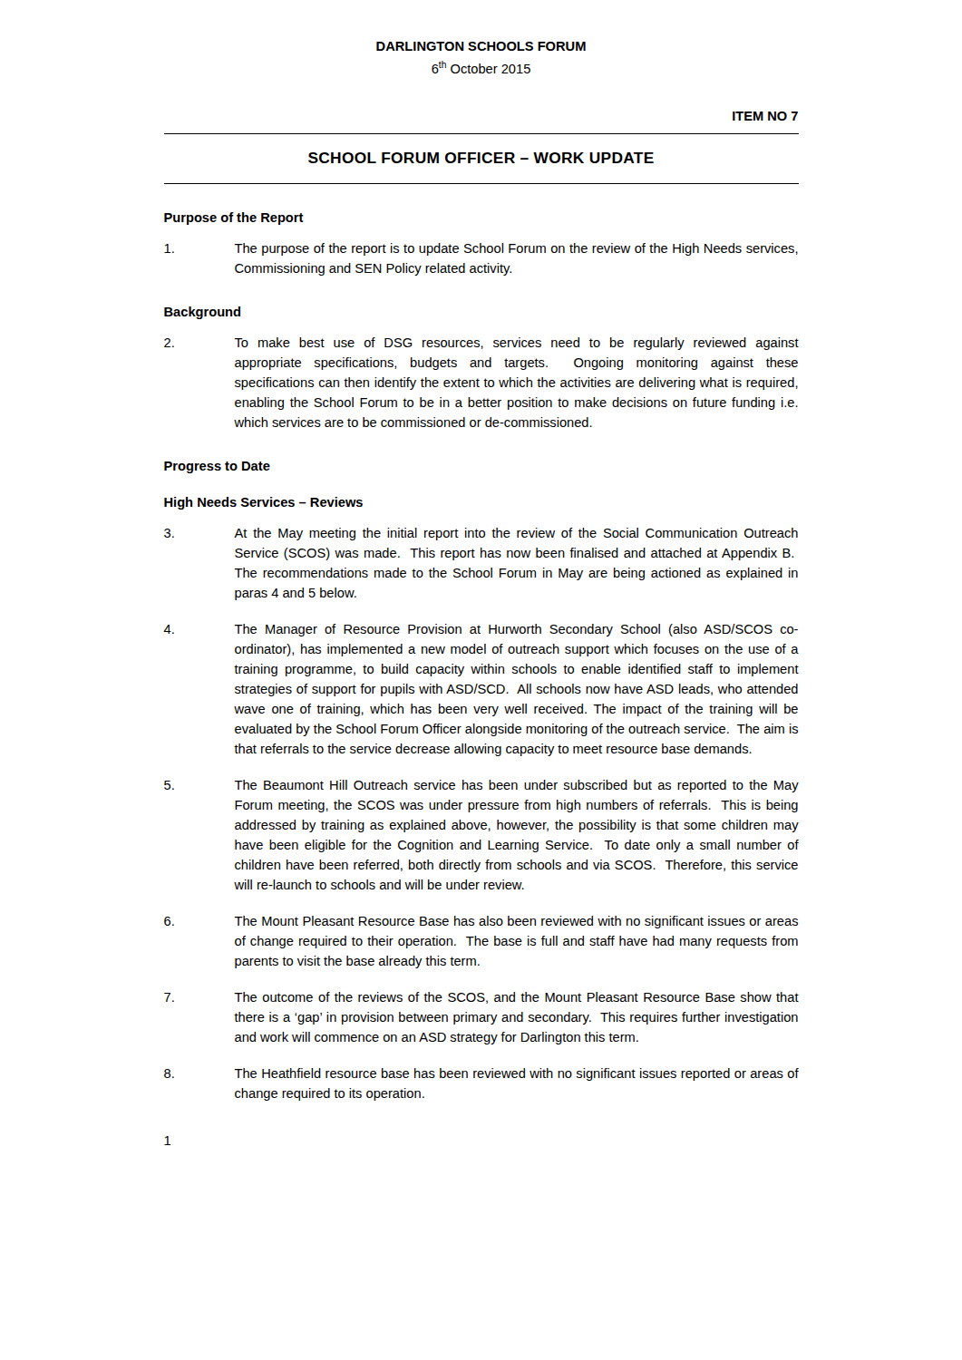DARLINGTON SCHOOLS FORUM
6th October 2015
ITEM NO 7
SCHOOL FORUM OFFICER – WORK UPDATE
Purpose of the Report
The purpose of the report is to update School Forum on the review of the High Needs services, Commissioning and SEN Policy related activity.
Background
To make best use of DSG resources, services need to be regularly reviewed against appropriate specifications, budgets and targets. Ongoing monitoring against these specifications can then identify the extent to which the activities are delivering what is required, enabling the School Forum to be in a better position to make decisions on future funding i.e. which services are to be commissioned or de-commissioned.
Progress to Date
High Needs Services – Reviews
At the May meeting the initial report into the review of the Social Communication Outreach Service (SCOS) was made. This report has now been finalised and attached at Appendix B. The recommendations made to the School Forum in May are being actioned as explained in paras 4 and 5 below.
The Manager of Resource Provision at Hurworth Secondary School (also ASD/SCOS co-ordinator), has implemented a new model of outreach support which focuses on the use of a training programme, to build capacity within schools to enable identified staff to implement strategies of support for pupils with ASD/SCD. All schools now have ASD leads, who attended wave one of training, which has been very well received. The impact of the training will be evaluated by the School Forum Officer alongside monitoring of the outreach service. The aim is that referrals to the service decrease allowing capacity to meet resource base demands.
The Beaumont Hill Outreach service has been under subscribed but as reported to the May Forum meeting, the SCOS was under pressure from high numbers of referrals. This is being addressed by training as explained above, however, the possibility is that some children may have been eligible for the Cognition and Learning Service. To date only a small number of children have been referred, both directly from schools and via SCOS. Therefore, this service will re-launch to schools and will be under review.
The Mount Pleasant Resource Base has also been reviewed with no significant issues or areas of change required to their operation. The base is full and staff have had many requests from parents to visit the base already this term.
The outcome of the reviews of the SCOS, and the Mount Pleasant Resource Base show that there is a ‘gap’ in provision between primary and secondary. This requires further investigation and work will commence on an ASD strategy for Darlington this term.
The Heathfield resource base has been reviewed with no significant issues reported or areas of change required to its operation.
1